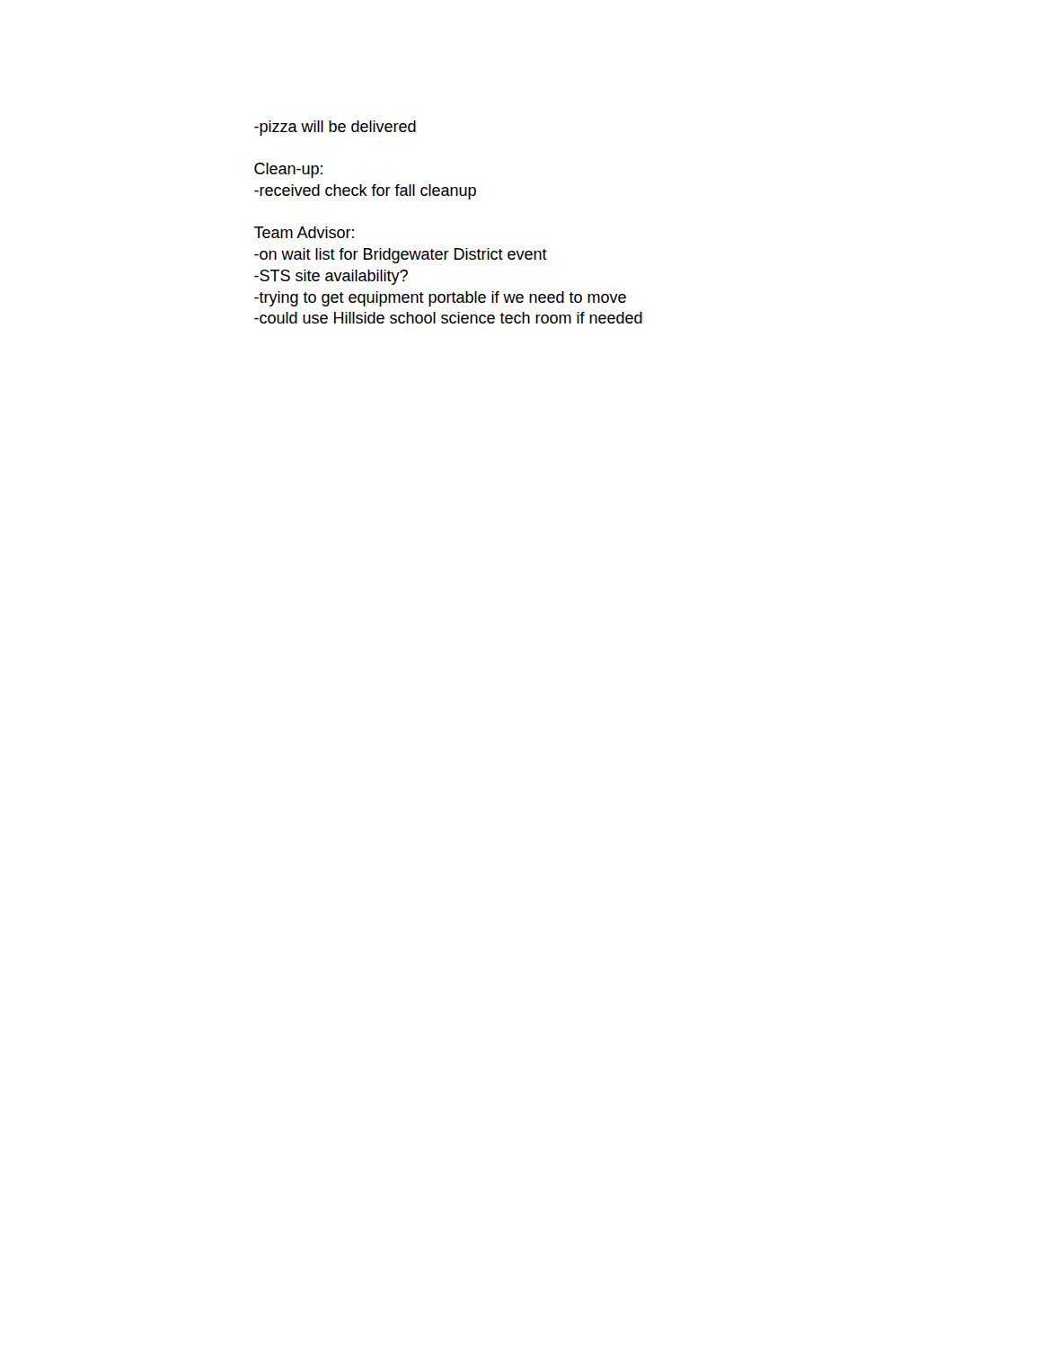-pizza will be delivered
Clean-up:
-received check for fall cleanup
Team Advisor:
-on wait list for Bridgewater District event
-STS site availability?
-trying to get equipment portable if we need to move
-could use Hillside school science tech room if needed